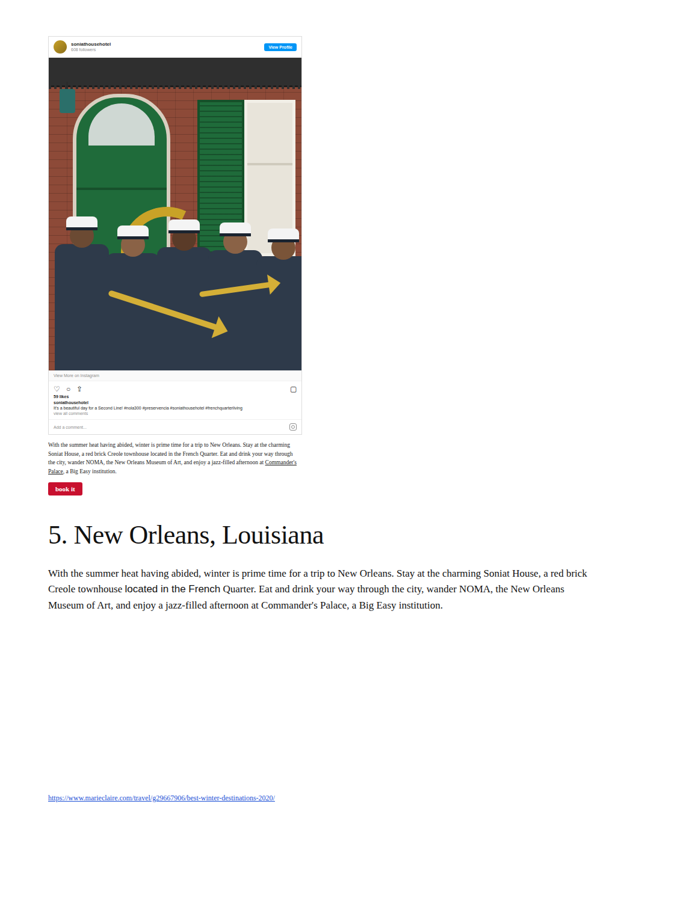soniathousehotel
608 followers
View Profile
View More on Instagram
♡ ○ ⇪ ▢
59 likes
soniathousehotel
It's a beautiful day for a Second Line! #nola300 #preservencia #soniathousehotel #frenchquarterliving
view all comments
Add a comment...
With the summer heat having abided, winter is prime time for a trip to New Orleans. Stay at the charming Soniat House, a red brick Creole townhouse located in the French Quarter. Eat and drink your way through the city, wander NOMA, the New Orleans Museum of Art, and enjoy a jazz-filled afternoon at Commander's Palace, a Big Easy institution.
book it
5. New Orleans, Louisiana
With the summer heat having abided, winter is prime time for a trip to New Orleans. Stay at the charming Soniat House, a red brick Creole townhouse located in the French Quarter. Eat and drink your way through the city, wander NOMA, the New Orleans Museum of Art, and enjoy a jazz-filled afternoon at Commander's Palace, a Big Easy institution.
https://www.marieclaire.com/travel/g29667906/best-winter-destinations-2020/